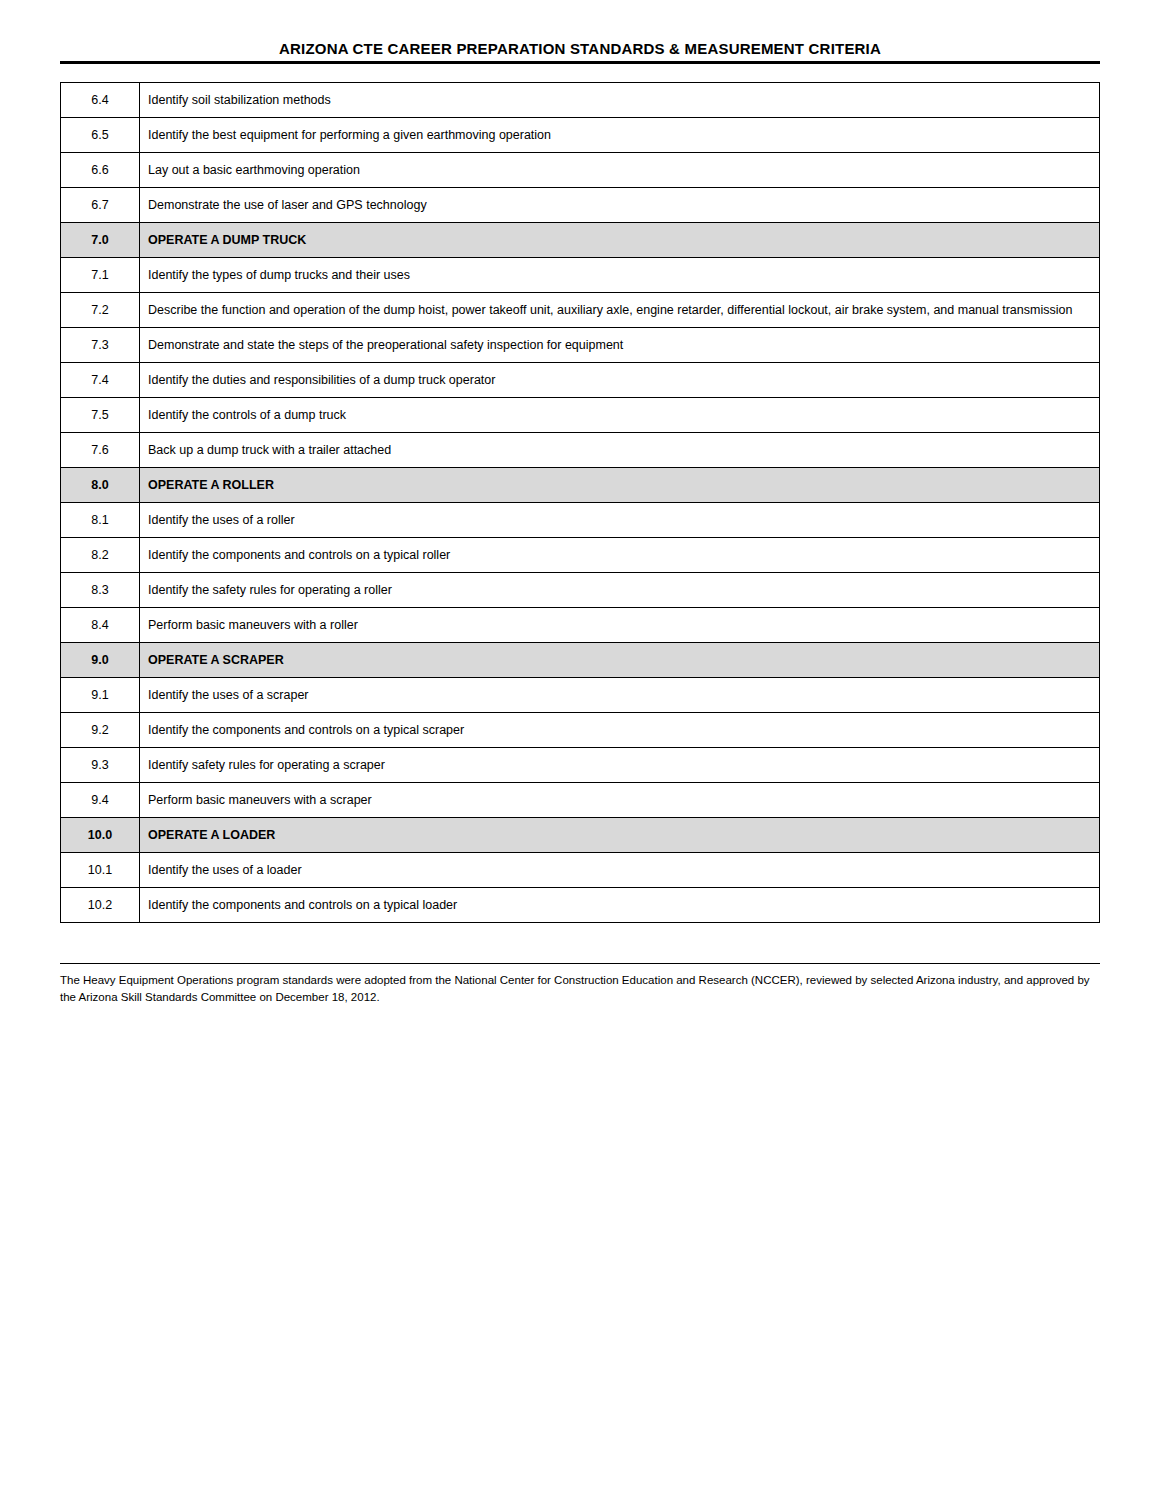ARIZONA CTE CAREER PREPARATION STANDARDS & MEASUREMENT CRITERIA
| 6.4 | Identify soil stabilization methods |
| 6.5 | Identify the best equipment for performing a given earthmoving operation |
| 6.6 | Lay out a basic earthmoving operation |
| 6.7 | Demonstrate the use of laser and GPS technology |
| 7.0 | OPERATE A DUMP TRUCK |
| 7.1 | Identify the types of dump trucks and their uses |
| 7.2 | Describe the function and operation of the dump hoist, power takeoff unit, auxiliary axle, engine retarder, differential lockout, air brake system, and manual transmission |
| 7.3 | Demonstrate and state the steps of the preoperational safety inspection for equipment |
| 7.4 | Identify the duties and responsibilities of a dump truck operator |
| 7.5 | Identify the controls of a dump truck |
| 7.6 | Back up a dump truck with a trailer attached |
| 8.0 | OPERATE A ROLLER |
| 8.1 | Identify the uses of a roller |
| 8.2 | Identify the components and controls on a typical roller |
| 8.3 | Identify the safety rules for operating a roller |
| 8.4 | Perform basic maneuvers with a roller |
| 9.0 | OPERATE A SCRAPER |
| 9.1 | Identify the uses of a scraper |
| 9.2 | Identify the components and controls on a typical scraper |
| 9.3 | Identify safety rules for operating a scraper |
| 9.4 | Perform basic maneuvers with a scraper |
| 10.0 | OPERATE A LOADER |
| 10.1 | Identify the uses of a loader |
| 10.2 | Identify the components and controls on a typical loader |
The Heavy Equipment Operations program standards were adopted from the National Center for Construction Education and Research (NCCER), reviewed by selected Arizona industry, and approved by the Arizona Skill Standards Committee on December 18, 2012.